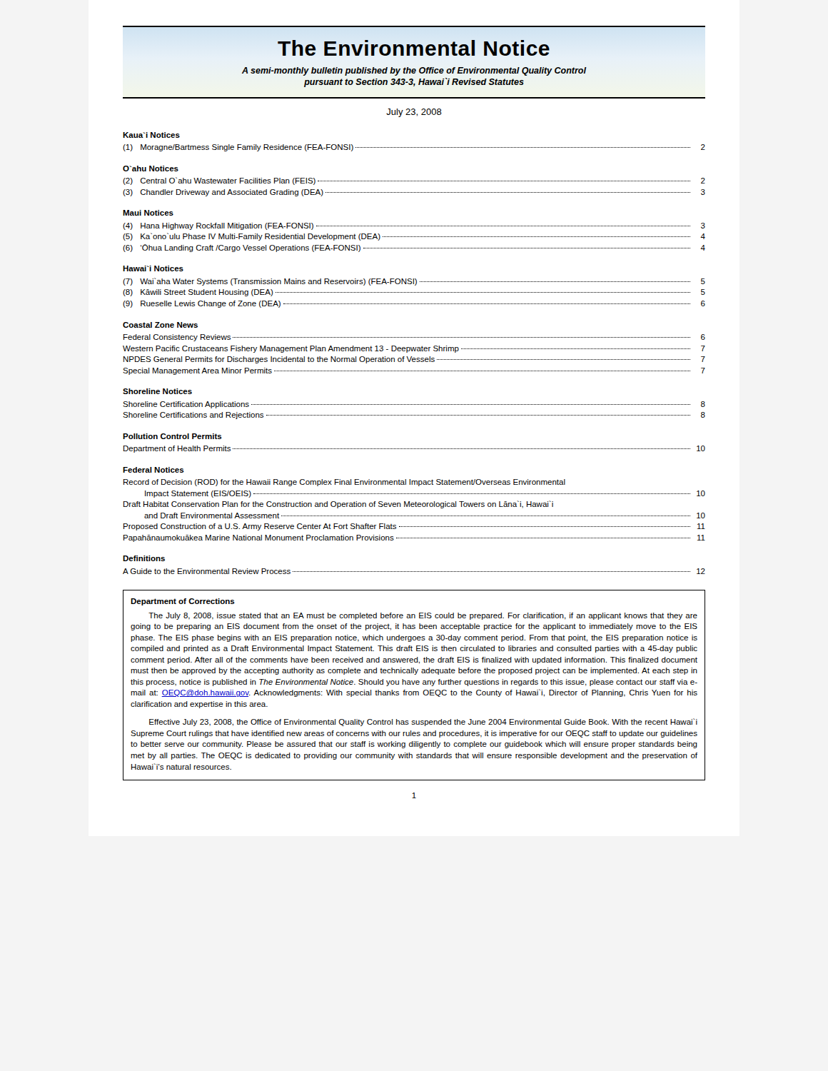The Environmental Notice
A semi-monthly bulletin published by the Office of Environmental Quality Control
pursuant to Section 343-3, Hawai`i Revised Statutes
July 23, 2008
Kaua`i Notices
(1) Moragne/Bartmess Single Family Residence (FEA-FONSI) 2
O`ahu Notices
(2) Central O`ahu Wastewater Facilities Plan (FEIS) 2
(3) Chandler Driveway and Associated Grading (DEA) 3
Maui Notices
(4) Hana Highway Rockfall Mitigation (FEA-FONSI) 3
(5) Ka`ono`ulu Phase IV Multi-Family Residential Development (DEA) 4
(6)‘Ōhua Landing Craft /Cargo Vessel Operations (FEA-FONSI) 4
Hawai`i Notices
(7) Wai`aha Water Systems (Transmission Mains and Reservoirs) (FEA-FONSI) 5
(8) Kāwili Street Student Housing (DEA) 5
(9) Rueselle Lewis Change of Zone (DEA) 6
Coastal Zone News
Federal Consistency Reviews 6
Western Pacific Crustaceans Fishery Management Plan Amendment 13 - Deepwater Shrimp 7
NPDES General Permits for Discharges Incidental to the Normal Operation of Vessels 7
Special Management Area Minor Permits 7
Shoreline Notices
Shoreline Certification Applications 8
Shoreline Certifications and Rejections 8
Pollution Control Permits
Department of Health Permits 10
Federal Notices
Record of Decision (ROD) for the Hawaii Range Complex Final Environmental Impact Statement/Overseas Environmental
Impact Statement (EIS/OEIS) 10
Draft Habitat Conservation Plan for the Construction and Operation of Seven Meteorological Towers on Lāna`i, Hawai`i
and Draft Environmental Assessment 10
Proposed Construction of a U.S. Army Reserve Center At Fort Shafter Flats 11
Papahānaumokuākea Marine National Monument Proclamation Provisions 11
Definitions
A Guide to the Environmental Review Process 12
Department of Corrections
The July 8, 2008, issue stated that an EA must be completed before an EIS could be prepared. For clarification, if an applicant knows that they are going to be preparing an EIS document from the onset of the project, it has been acceptable practice for the applicant to immediately move to the EIS phase. The EIS phase begins with an EIS preparation notice, which undergoes a 30-day comment period. From that point, the EIS preparation notice is compiled and printed as a Draft Environmental Impact Statement. This draft EIS is then circulated to libraries and consulted parties with a 45-day public comment period. After all of the comments have been received and answered, the draft EIS is finalized with updated information. This finalized document must then be approved by the accepting authority as complete and technically adequate before the proposed project can be implemented. At each step in this process, notice is published in The Environmental Notice. Should you have any further questions in regards to this issue, please contact our staff via e-mail at: OEQC@doh.hawaii.gov. Acknowledgments: With special thanks from OEQC to the County of Hawai`i, Director of Planning, Chris Yuen for his clarification and expertise in this area.
Effective July 23, 2008, the Office of Environmental Quality Control has suspended the June 2004 Environmental Guide Book. With the recent Hawai`i Supreme Court rulings that have identified new areas of concerns with our rules and procedures, it is imperative for our OEQC staff to update our guidelines to better serve our community. Please be assured that our staff is working diligently to complete our guidebook which will ensure proper standards being met by all parties. The OEQC is dedicated to providing our community with standards that will ensure responsible development and the preservation of Hawai`i’s natural resources.
1